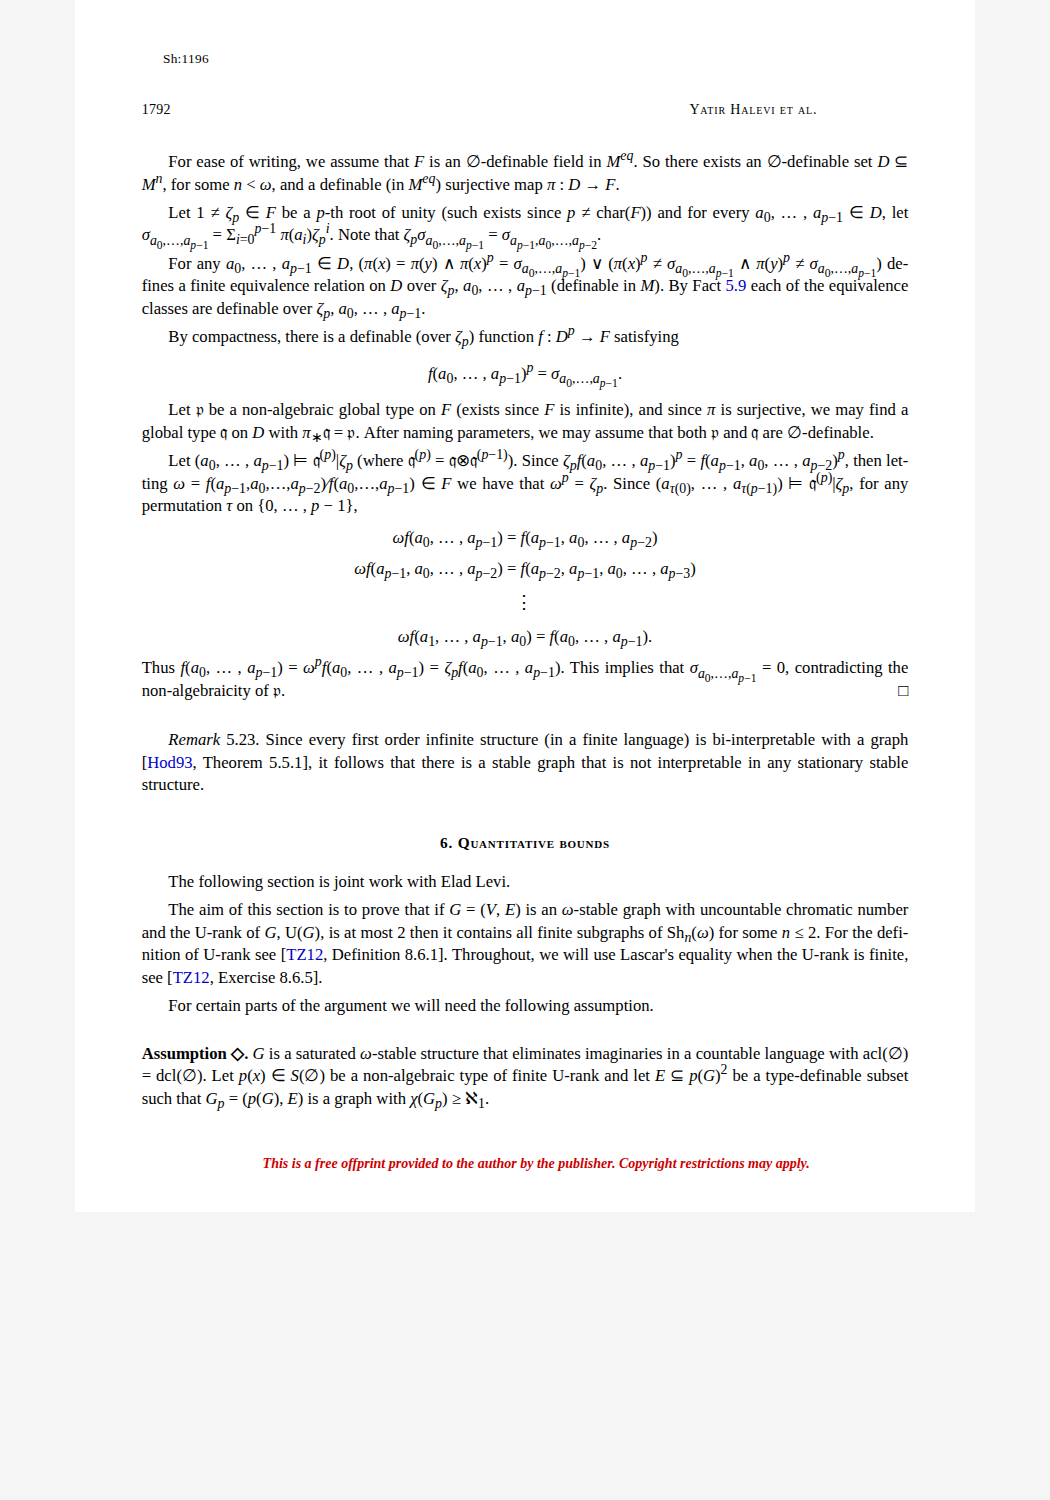Sh:1196
1792 Yatir Halevi et al.
For ease of writing, we assume that F is an ∅-definable field in Meq. So there exists an ∅-definable set D ⊆ Mn, for some n < ω, and a definable (in Meq) surjective map π : D → F.
Let 1 ≠ ζp ∈ F be a p-th root of unity (such exists since p ≠ char(F)) and for every a0, … , ap−1 ∈ D, let σa0,…,ap−1 = Σi=0p−1 π(ai)ζpi. Note that ζpσa0,…,ap−1 = σap−1,a0,…,ap−2.
For any a0, … , ap−1 ∈ D, (π(x) = π(y) ∧ π(x)p = σa0,…,ap−1) ∨ (π(x)p ≠ σa0,…,ap−1 ∧ π(y)p ≠ σa0,…,ap−1) defines a finite equivalence relation on D over ζp, a0, … , ap−1 (definable in M). By Fact 5.9 each of the equivalence classes are definable over ζp, a0, … , ap−1.
By compactness, there is a definable (over ζp) function f : Dp → F satisfying
f(a0, … , ap−1)p = σa0,…,ap−1.
Let 𝔭 be a non-algebraic global type on F (exists since F is infinite), and since π is surjective, we may find a global type 𝔮 on D with π∗𝔮 = 𝔭. After naming parameters, we may assume that both 𝔭 and 𝔮 are ∅-definable.
Let (a0, … , ap−1) ⊨ 𝔮(p)|ζp (where 𝔮(p) = 𝔮⊗𝔮(p−1)). Since ζpf(a0, … , ap−1)p = f(ap−1, a0, … , ap−2)p, then letting ω = f(ap−1,a0,…,ap−2)⁄f(a0,…,ap−1) ∈ F we have that ωp = ζp. Since (aτ(0), … , aτ(p−1)) ⊨ 𝔮(p)|ζp, for any permutation τ on {0, … , p − 1},
ωf(a0, … , ap−1) = f(ap−1, a0, … , ap−2)
ωf(ap−1, a0, … , ap−2) = f(ap−2, ap−1, a0, … , ap−3)
⋮
ωf(a1, … , ap−1, a0) = f(a0, … , ap−1).
Thus f(a0, … , ap−1) = ωpf(a0, … , ap−1) = ζpf(a0, … , ap−1). This implies that σa0,…,ap−1 = 0, contradicting the non-algebraicity of 𝔭. □
Remark 5.23. Since every first order infinite structure (in a finite language) is bi-interpretable with a graph [Hod93, Theorem 5.5.1], it follows that there is a stable graph that is not interpretable in any stationary stable structure.
6. Quantitative bounds
The following section is joint work with Elad Levi.
The aim of this section is to prove that if G = (V, E) is an ω-stable graph with uncountable chromatic number and the U-rank of G, U(G), is at most 2 then it contains all finite subgraphs of Shn(ω) for some n ≤ 2. For the definition of U-rank see [TZ12, Definition 8.6.1]. Throughout, we will use Lascar's equality when the U-rank is finite, see [TZ12, Exercise 8.6.5].
For certain parts of the argument we will need the following assumption.
Assumption ◇. G is a saturated ω-stable structure that eliminates imaginaries in a countable language with acl(∅) = dcl(∅). Let p(x) ∈ S(∅) be a non-algebraic type of finite U-rank and let E ⊆ p(G)2 be a type-definable subset such that Gp = (p(G), E) is a graph with χ(Gp) ≥ ℵ1.
This is a free offprint provided to the author by the publisher. Copyright restrictions may apply.